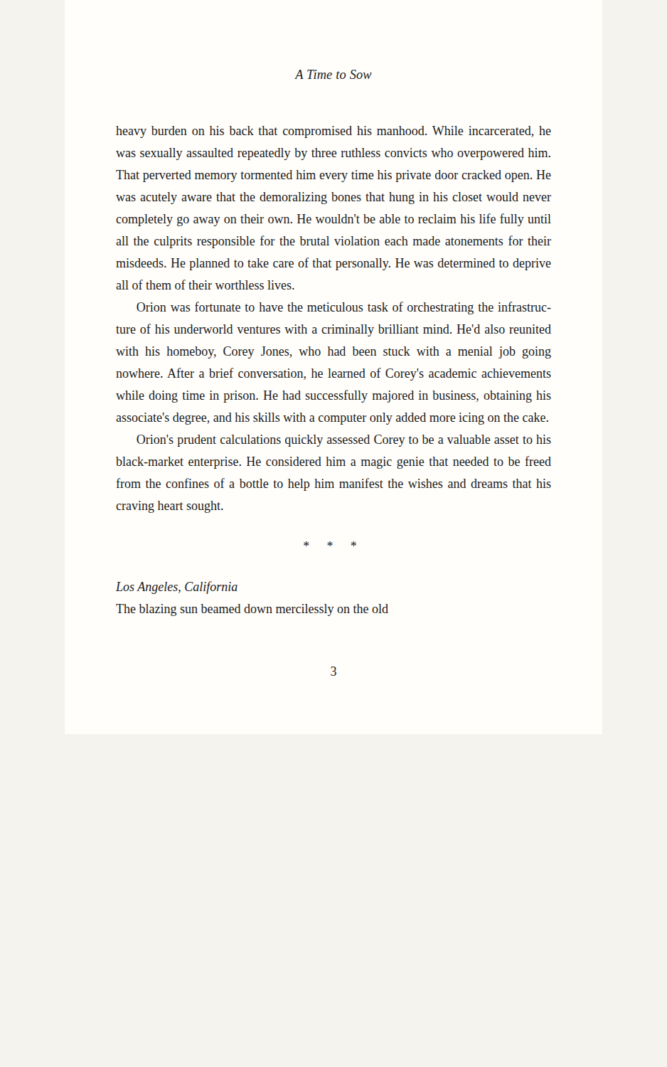A Time to Sow
heavy burden on his back that compromised his manhood. While incarcerated, he was sexually assaulted repeatedly by three ruthless convicts who overpowered him. That perverted memory tormented him every time his private door cracked open. He was acutely aware that the demoralizing bones that hung in his closet would never completely go away on their own. He wouldn't be able to reclaim his life fully until all the culprits responsible for the brutal violation each made atonements for their misdeeds. He planned to take care of that personally. He was determined to deprive all of them of their worthless lives.
Orion was fortunate to have the meticulous task of orchestrating the infrastructure of his underworld ventures with a criminally brilliant mind. He'd also reunited with his homeboy, Corey Jones, who had been stuck with a menial job going nowhere. After a brief conversation, he learned of Corey's academic achievements while doing time in prison. He had successfully majored in business, obtaining his associate's degree, and his skills with a computer only added more icing on the cake.
Orion's prudent calculations quickly assessed Corey to be a valuable asset to his black-market enterprise. He considered him a magic genie that needed to be freed from the confines of a bottle to help him manifest the wishes and dreams that his craving heart sought.
* * *
Los Angeles, California
The blazing sun beamed down mercilessly on the old
3